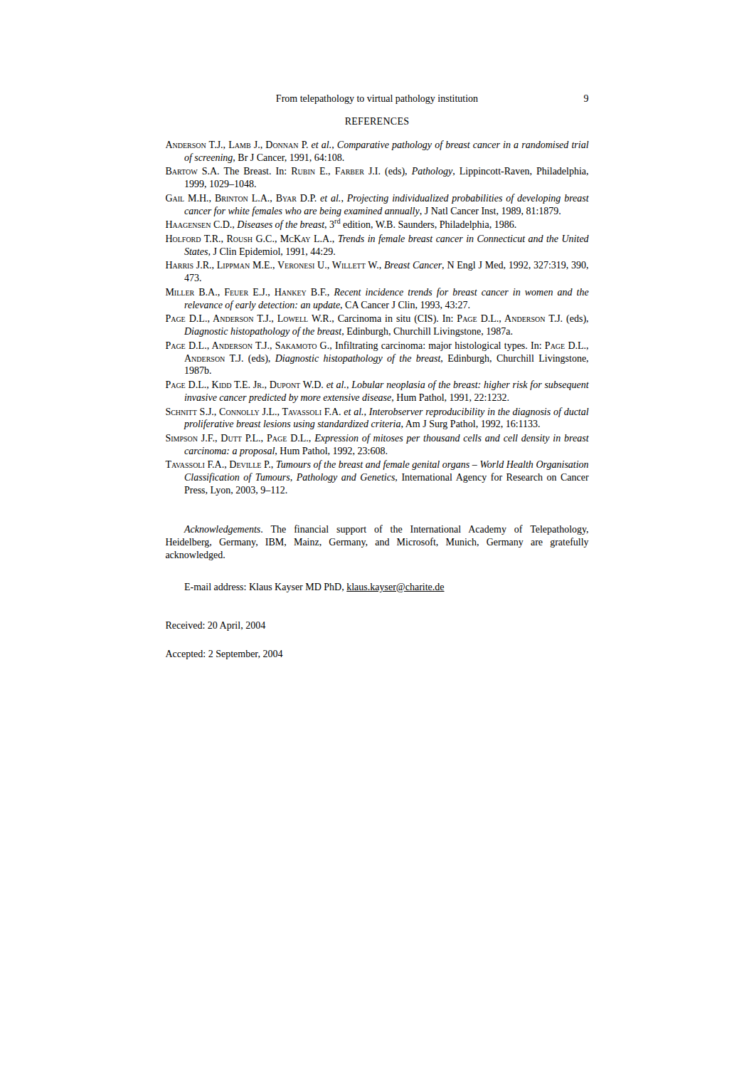From telepathology to virtual pathology institution 9
REFERENCES
Anderson T.J., Lamb J., Donnan P. et al., Comparative pathology of breast cancer in a randomised trial of screening, Br J Cancer, 1991, 64:108.
Bartow S.A. The Breast. In: Rubin E., Farber J.I. (eds), Pathology, Lippincott-Raven, Philadelphia, 1999, 1029–1048.
Gail M.H., Brinton L.A., Byar D.P. et al., Projecting individualized probabilities of developing breast cancer for white females who are being examined annually, J Natl Cancer Inst, 1989, 81:1879.
Haagensen C.D., Diseases of the breast, 3rd edition, W.B. Saunders, Philadelphia, 1986.
Holford T.R., Roush G.C., McKay L.A., Trends in female breast cancer in Connecticut and the United States, J Clin Epidemiol, 1991, 44:29.
Harris J.R., Lippman M.E., Veronesi U., Willett W., Breast Cancer, N Engl J Med, 1992, 327:319, 390, 473.
Miller B.A., Feuer E.J., Hankey B.F., Recent incidence trends for breast cancer in women and the relevance of early detection: an update, CA Cancer J Clin, 1993, 43:27.
Page D.L., Anderson T.J., Lowell W.R., Carcinoma in situ (CIS). In: Page D.L., Anderson T.J. (eds), Diagnostic histopathology of the breast, Edinburgh, Churchill Livingstone, 1987a.
Page D.L., Anderson T.J., Sakamoto G., Infiltrating carcinoma: major histological types. In: Page D.L., Anderson T.J. (eds), Diagnostic histopathology of the breast, Edinburgh, Churchill Livingstone, 1987b.
Page D.L., Kidd T.E. Jr., Dupont W.D. et al., Lobular neoplasia of the breast: higher risk for subsequent invasive cancer predicted by more extensive disease, Hum Pathol, 1991, 22:1232.
Schnitt S.J., Connolly J.L., Tavassoli F.A. et al., Interobserver reproducibility in the diagnosis of ductal proliferative breast lesions using standardized criteria, Am J Surg Pathol, 1992, 16:1133.
Simpson J.F., Dutt P.L., Page D.L., Expression of mitoses per thousand cells and cell density in breast carcinoma: a proposal, Hum Pathol, 1992, 23:608.
Tavassoli F.A., Deville P., Tumours of the breast and female genital organs – World Health Organisation Classification of Tumours, Pathology and Genetics, International Agency for Research on Cancer Press, Lyon, 2003, 9–112.
Acknowledgements. The financial support of the International Academy of Telepathology, Heidelberg, Germany, IBM, Mainz, Germany, and Microsoft, Munich, Germany are gratefully acknowledged.
E-mail address: Klaus Kayser MD PhD, klaus.kayser@charite.de
Received: 20 April, 2004
Accepted: 2 September, 2004